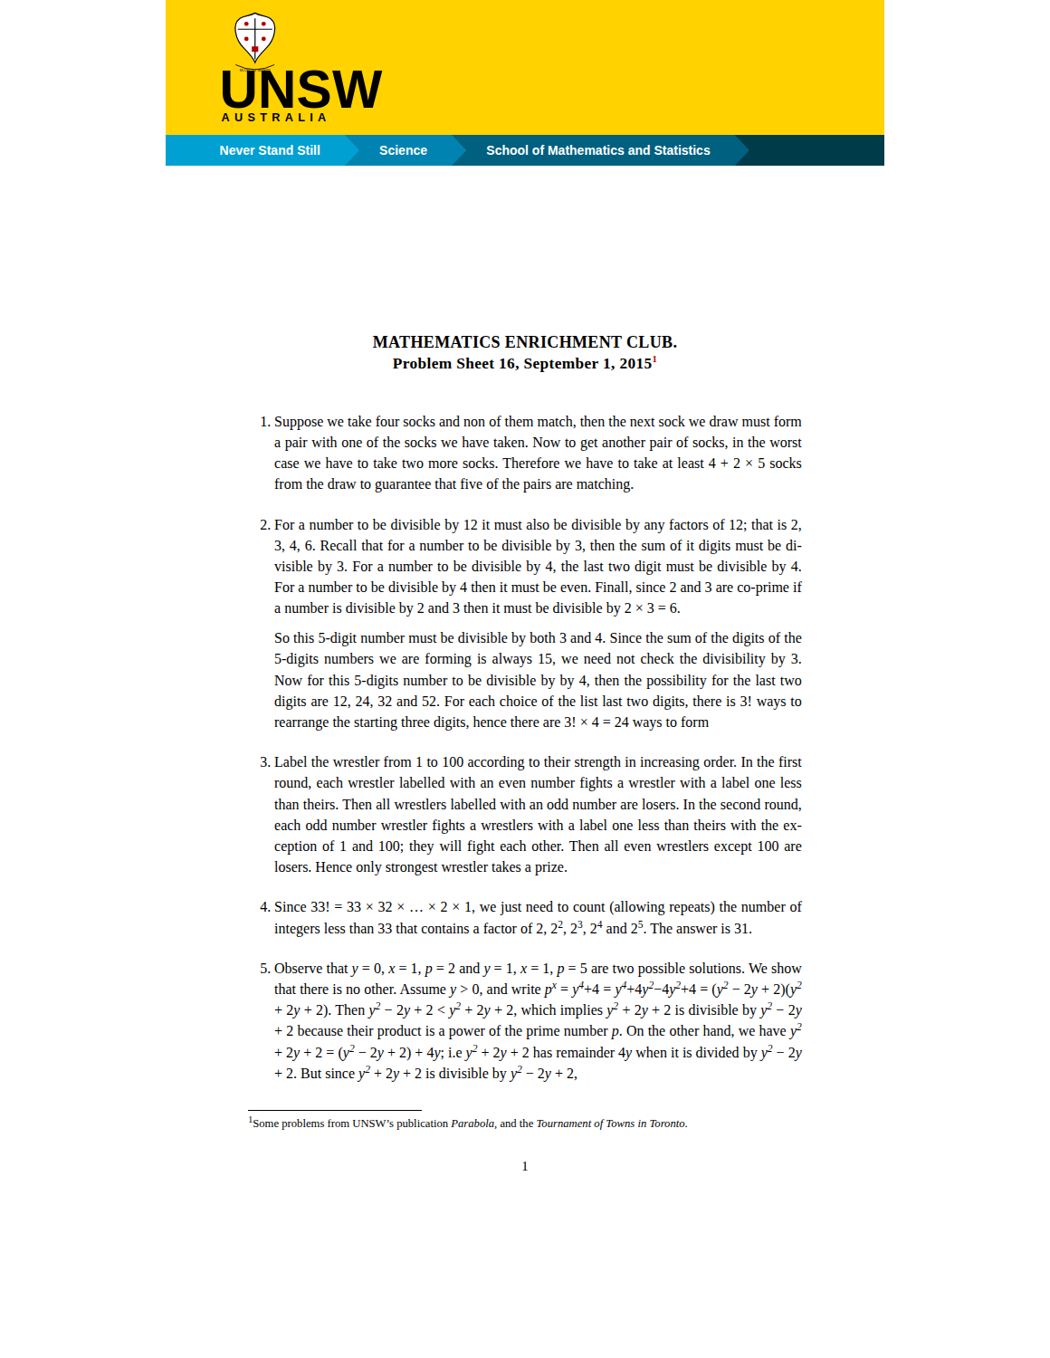MANU ET MENTE
UNSW AUSTRALIA
Never Stand Still
Science
School of Mathematics and Statistics
MATHEMATICS ENRICHMENT CLUB. Problem Sheet 16, September 1, 20151
Suppose we take four socks and non of them match, then the next sock we draw must form a pair with one of the socks we have taken. Now to get another pair of socks, in the worst case we have to take two more socks. Therefore we have to take at least 4 + 2 × 5 socks from the draw to guarantee that five of the pairs are matching.
For a number to be divisible by 12 it must also be divisible by any factors of 12; that is 2, 3, 4, 6. Recall that for a number to be divisible by 3, then the sum of it digits must be divisible by 3. For a number to be divisible by 4, the last two digit must be divisible by 4. For a number to be divisible by 4 then it must be even. Finall, since 2 and 3 are co-prime if a number is divisible by 2 and 3 then it must be divisible by 2 × 3 = 6.
So this 5-digit number must be divisible by both 3 and 4. Since the sum of the digits of the 5-digits numbers we are forming is always 15, we need not check the divisibility by 3. Now for this 5-digits number to be divisible by by 4, then the possibility for the last two digits are 12, 24, 32 and 52. For each choice of the list last two digits, there is 3! ways to rearrange the starting three digits, hence there are 3! × 4 = 24 ways to form
Label the wrestler from 1 to 100 according to their strength in increasing order. In the first round, each wrestler labelled with an even number fights a wrestler with a label one less than theirs. Then all wrestlers labelled with an odd number are losers. In the second round, each odd number wrestler fights a wrestlers with a label one less than theirs with the exception of 1 and 100; they will fight each other. Then all even wrestlers except 100 are losers. Hence only strongest wrestler takes a prize.
Since 33! = 33 × 32 × … × 2 × 1, we just need to count (allowing repeats) the number of integers less than 33 that contains a factor of 2, 22, 23, 24 and 25. The answer is 31.
Observe that y = 0, x = 1, p = 2 and y = 1, x = 1, p = 5 are two possible solutions. We show that there is no other. Assume y > 0, and write px = y4+4 = y4+4y2−4y2+4 = (y2 − 2y + 2)(y2 + 2y + 2). Then y2 − 2y + 2 < y2 + 2y + 2, which implies y2 + 2y + 2 is divisible by y2 − 2y + 2 because their product is a power of the prime number p. On the other hand, we have y2 + 2y + 2 = (y2 − 2y + 2) + 4y; i.e y2 + 2y + 2 has remainder 4y when it is divided by y2 − 2y + 2. But since y2 + 2y + 2 is divisible by y2 − 2y + 2,
1Some problems from UNSW’s publication Parabola, and the Tournament of Towns in Toronto.
1